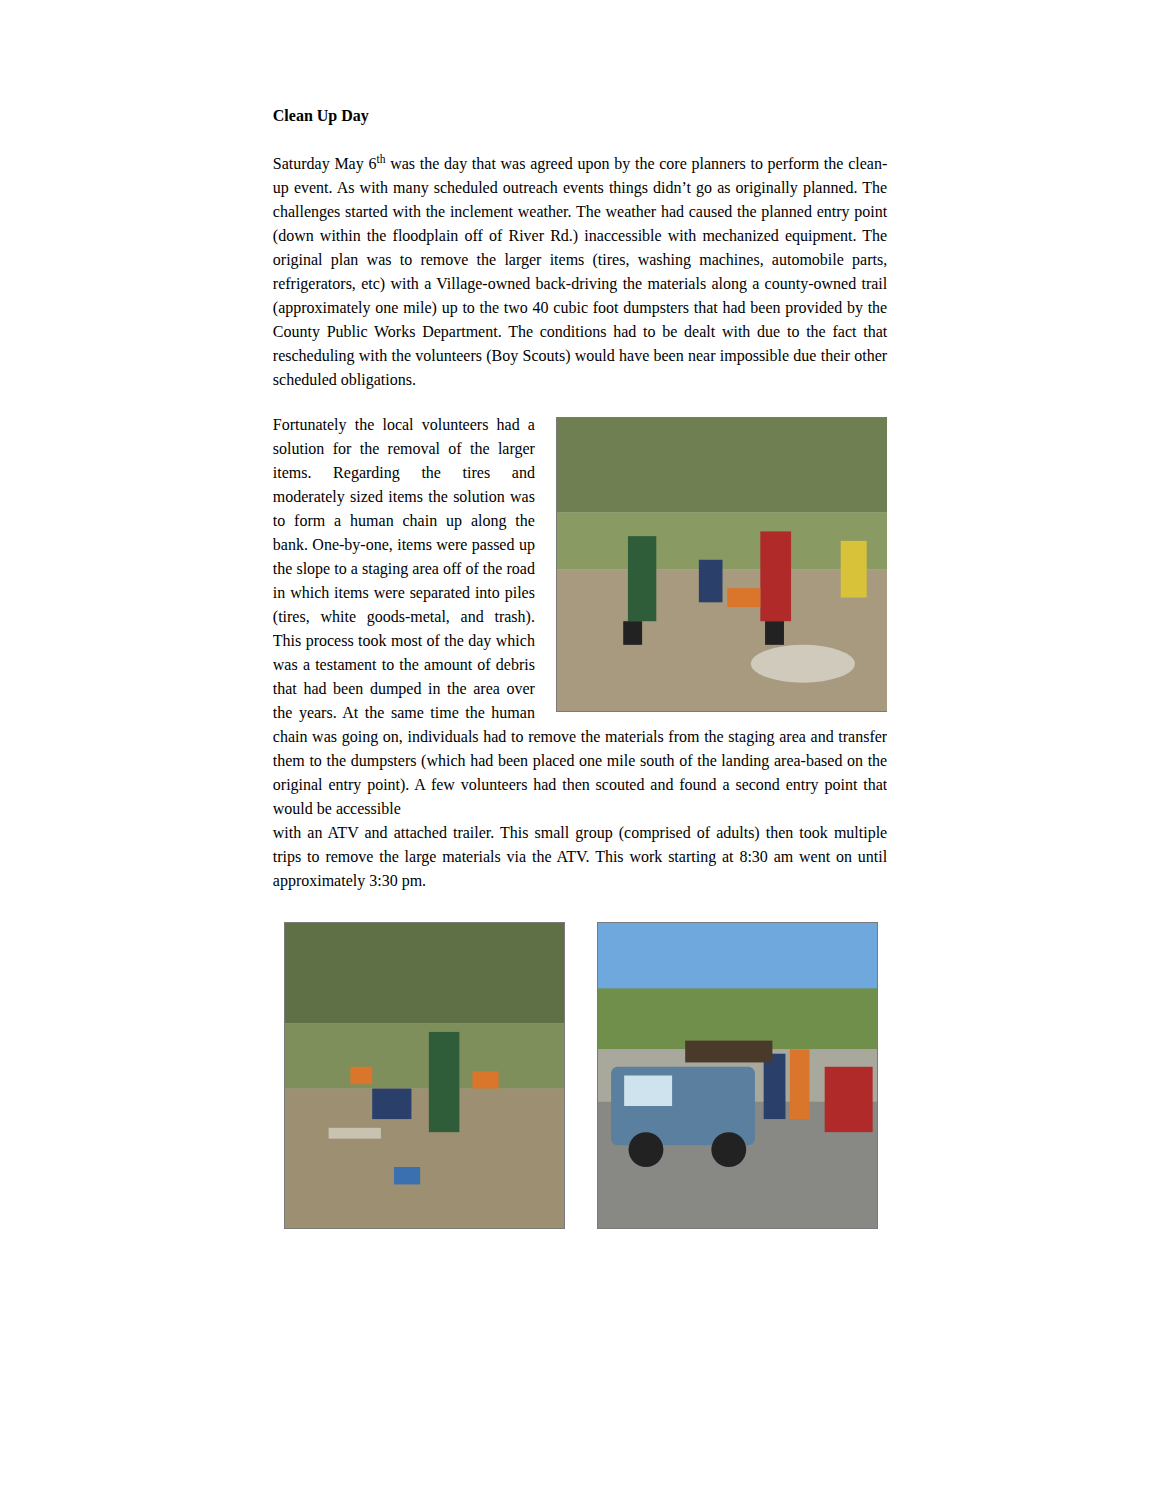Clean Up Day
Saturday May 6th was the day that was agreed upon by the core planners to perform the clean-up event. As with many scheduled outreach events things didn’t go as originally planned. The challenges started with the inclement weather. The weather had caused the planned entry point (down within the floodplain off of River Rd.) inaccessible with mechanized equipment. The original plan was to remove the larger items (tires, washing machines, automobile parts, refrigerators, etc) with a Village-owned back-driving the materials along a county-owned trail (approximately one mile) up to the two 40 cubic foot dumpsters that had been provided by the County Public Works Department. The conditions had to be dealt with due to the fact that rescheduling with the volunteers (Boy Scouts) would have been near impossible due their other scheduled obligations.
Fortunately the local volunteers had a solution for the removal of the larger items. Regarding the tires and moderately sized items the solution was to form a human chain up along the bank. One-by-one, items were passed up the slope to a staging area off of the road in which items were separated into piles (tires, white goods-metal, and trash). This process took most of the day which was a testament to the amount of debris that had been dumped in the area over the years. At the same time the human chain was going on, individuals had to remove the materials from the staging area and transfer them to the dumpsters (which had been placed one mile south of the landing area-based on the original entry point). A few volunteers had then scouted and found a second entry point that would be accessible
with an ATV and attached trailer. This small group (comprised of adults) then took multiple trips to remove the large materials via the ATV. This work starting at 8:30 am went on until approximately 3:30 pm.